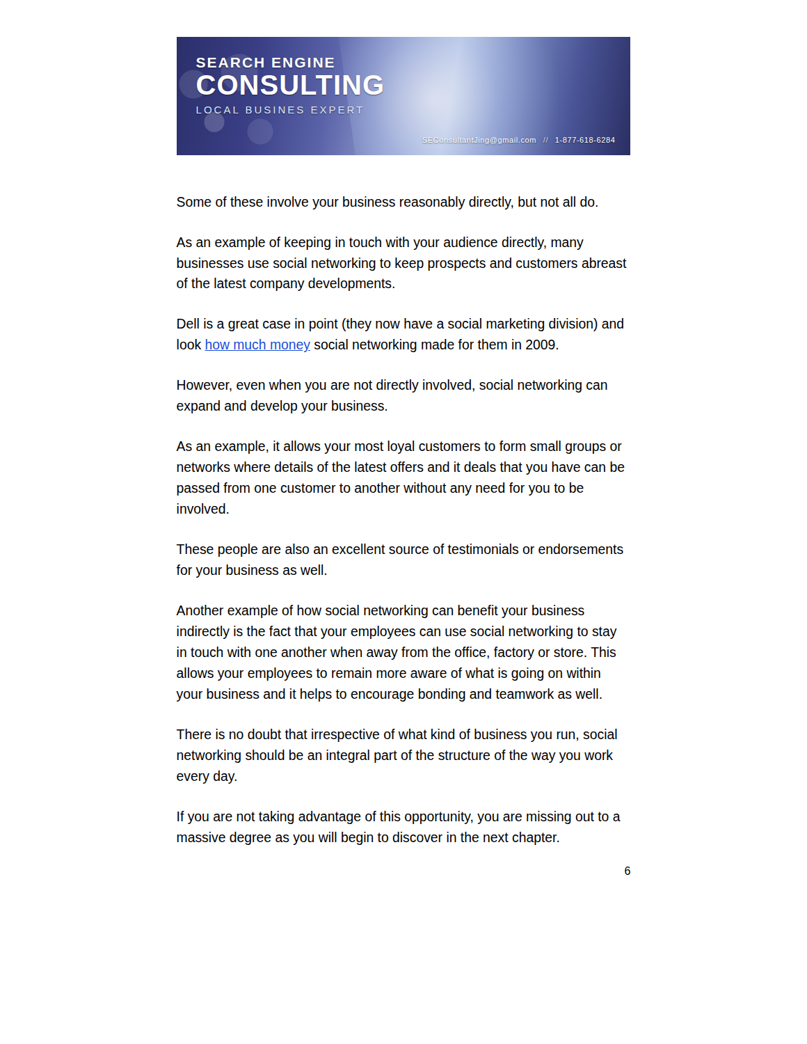SEARCH ENGINE
CONSULTING
LOCAL BUSINES EXPERT
SEConsultantJing@gmail.com // 1-877-618-6284
Some of these involve your business reasonably directly, but not all do.
As an example of keeping in touch with your audience directly, many businesses use social networking to keep prospects and customers abreast of the latest company developments.
Dell is a great case in point (they now have a social marketing division) and look how much money social networking made for them in 2009.
However, even when you are not directly involved, social networking can expand and develop your business.
As an example, it allows your most loyal customers to form small groups or networks where details of the latest offers and it deals that you have can be passed from one customer to another without any need for you to be involved.
These people are also an excellent source of testimonials or endorsements for your business as well.
Another example of how social networking can benefit your business indirectly is the fact that your employees can use social networking to stay in touch with one another when away from the office, factory or store. This allows your employees to remain more aware of what is going on within your business and it helps to encourage bonding and teamwork as well.
There is no doubt that irrespective of what kind of business you run, social networking should be an integral part of the structure of the way you work every day.
If you are not taking advantage of this opportunity, you are missing out to a massive degree as you will begin to discover in the next chapter.
6